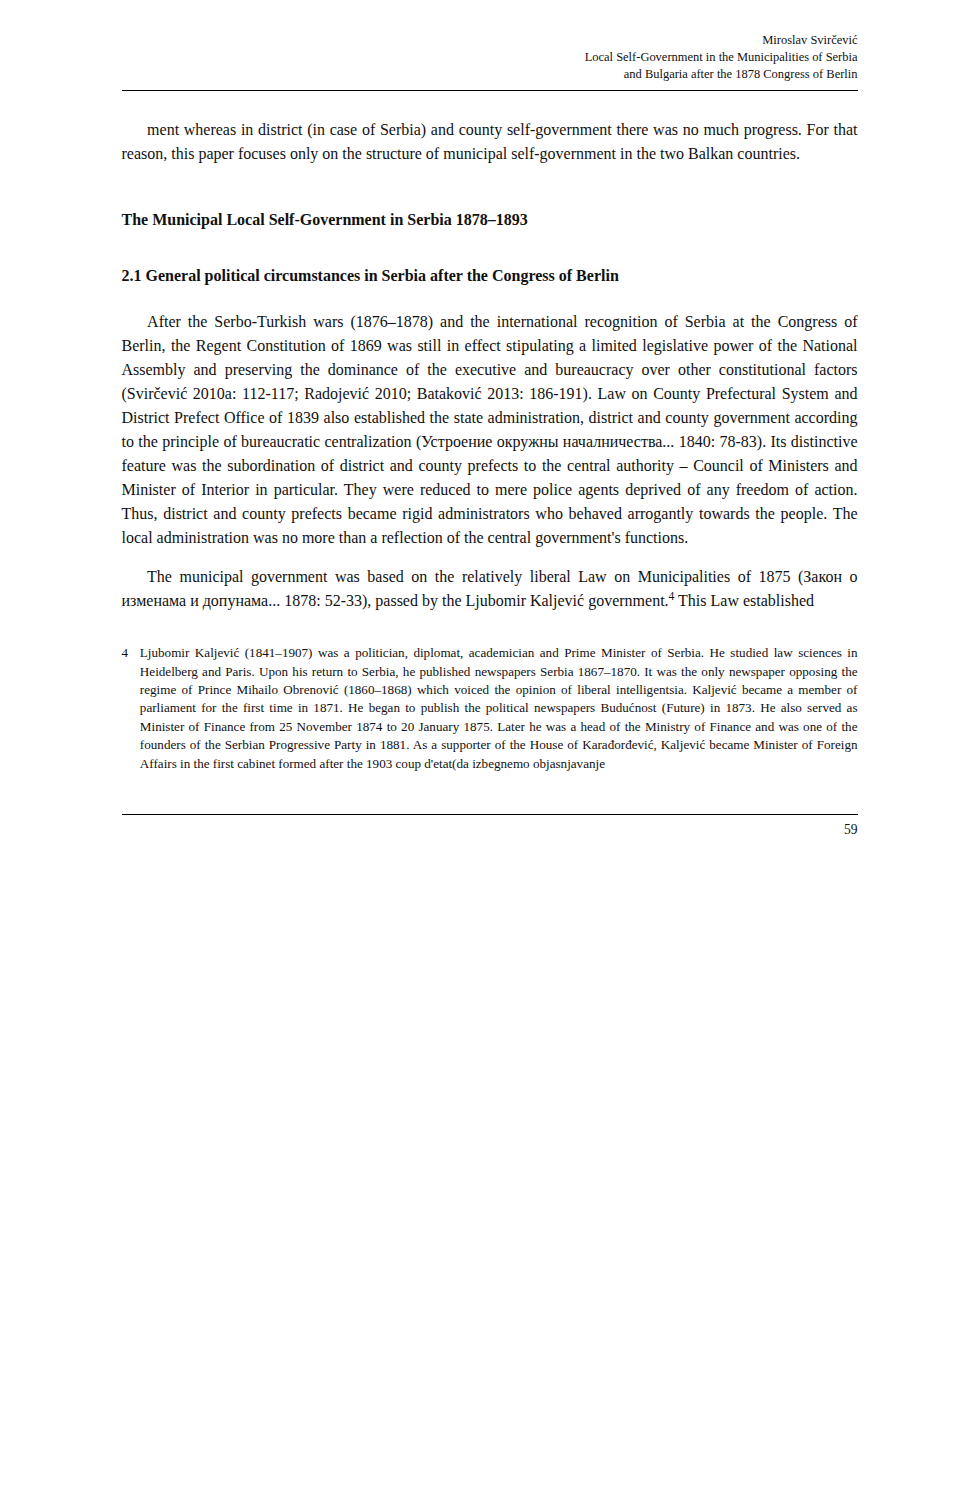Miroslav Svirčević
Local Self-Government in the Municipalities of Serbia
and Bulgaria after the 1878 Congress of Berlin
ment whereas in district (in case of Serbia) and county self-government there was no much progress. For that reason, this paper focuses only on the structure of municipal self-government in the two Balkan countries.
The Municipal Local Self-Government in Serbia 1878–1893
2.1 General political circumstances in Serbia after the Congress of Berlin
After the Serbo-Turkish wars (1876–1878) and the international recognition of Serbia at the Congress of Berlin, the Regent Constitution of 1869 was still in effect stipulating a limited legislative power of the National Assembly and preserving the dominance of the executive and bureaucracy over other constitutional factors (Svirčević 2010a: 112-117; Radojević 2010; Bataković 2013: 186-191). Law on County Prefectural System and District Prefect Office of 1839 also established the state administration, district and county government according to the principle of bureaucratic centralization (Устроение окружны началничества... 1840: 78-83). Its distinctive feature was the subordination of district and county prefects to the central authority – Council of Ministers and Minister of Interior in particular. They were reduced to mere police agents deprived of any freedom of action. Thus, district and county prefects became rigid administrators who behaved arrogantly towards the people. The local administration was no more than a reflection of the central government's functions.
The municipal government was based on the relatively liberal Law on Municipalities of 1875 (Закон о изменама и допунама... 1878: 52-33), passed by the Ljubomir Kaljević government.4 This Law established
4 Ljubomir Kaljević (1841–1907) was a politician, diplomat, academician and Prime Minister of Serbia. He studied law sciences in Heidelberg and Paris. Upon his return to Serbia, he published newspapers Serbia 1867–1870. It was the only newspaper opposing the regime of Prince Mihailo Obrenović (1860–1868) which voiced the opinion of liberal intelligentsia. Kaljević became a member of parliament for the first time in 1871. He began to publish the political newspapers Budućnost (Future) in 1873. He also served as Minister of Finance from 25 November 1874 to 20 January 1875. Later he was a head of the Ministry of Finance and was one of the founders of the Serbian Progressive Party in 1881. As a supporter of the House of Karađorđević, Kaljević became Minister of Foreign Affairs in the first cabinet formed after the 1903 coup d'etat(da izbegnemo objasnjavanje
59